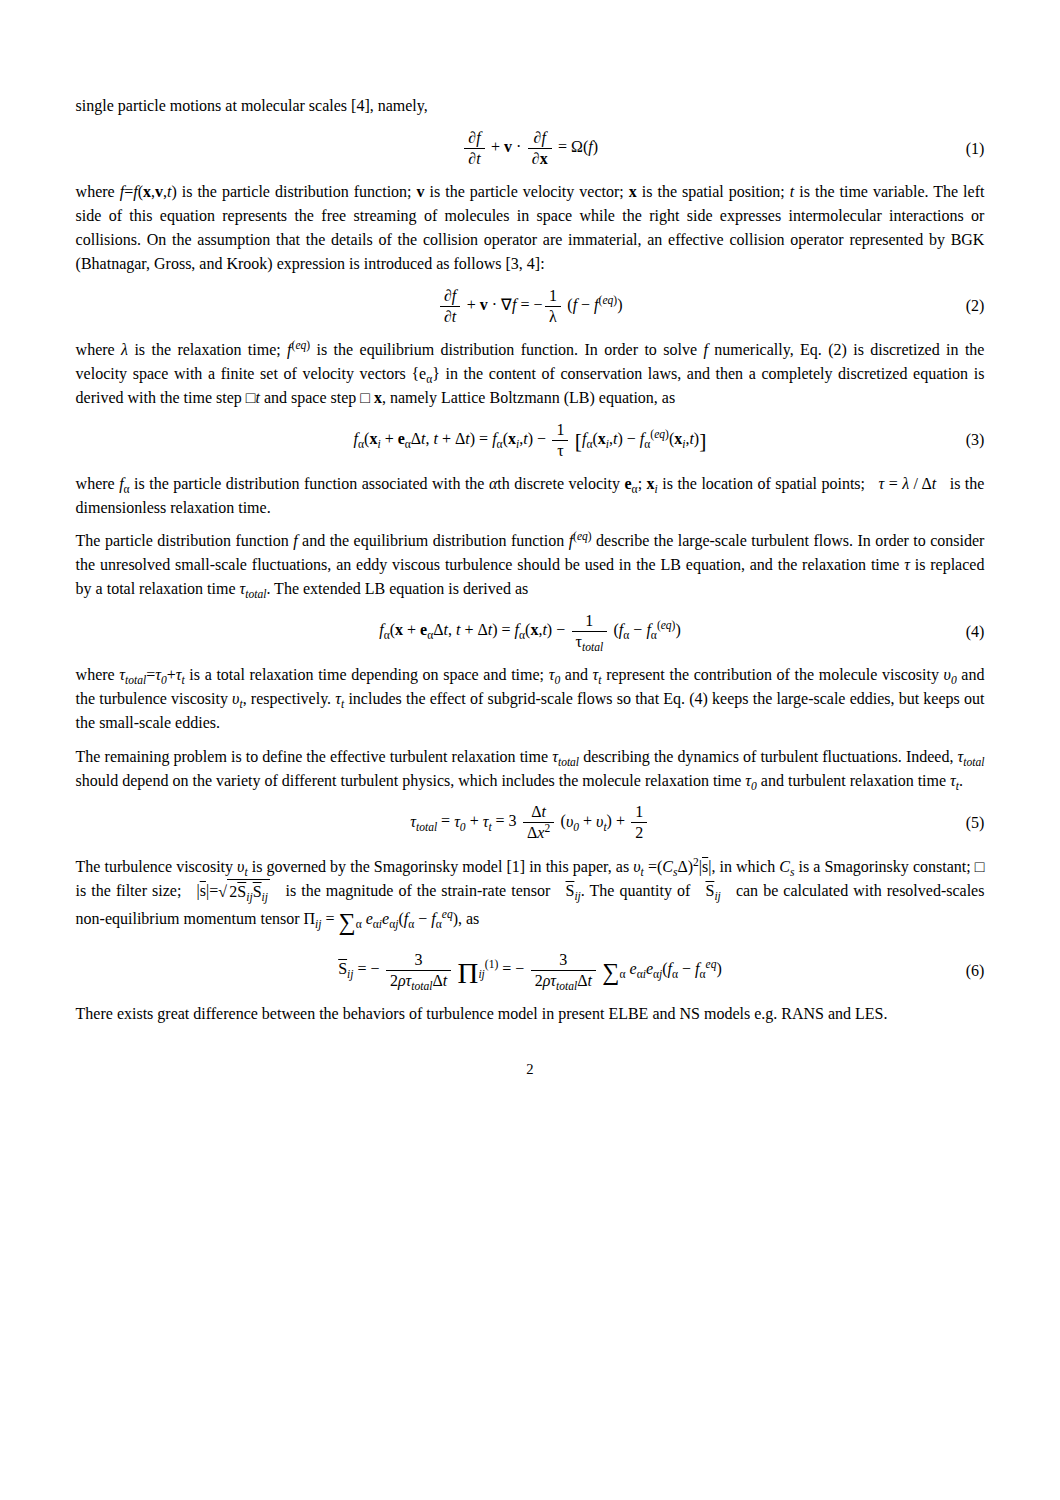single particle motions at molecular scales [4], namely,
∂f∂t + v · ∂f∂x = Ω(f)
(1)
where f=f(x,v,t) is the particle distribution function; v is the particle velocity vector; x is the spatial position; t is the time variable. The left side of this equation represents the free streaming of molecules in space while the right side expresses intermolecular interactions or collisions. On the assumption that the details of the collision operator are immaterial, an effective collision operator represented by BGK (Bhatnagar, Gross, and Krook) expression is introduced as follows [3, 4]:
∂f∂t + v · ∇f = −1 λ (f − f(eq))
(2)
where λ is the relaxation time; f(eq) is the equilibrium distribution function. In order to solve f numerically, Eq. (2) is discretized in the velocity space with a finite set of velocity vectors {eα} in the content of conservation laws, and then a completely discretized equation is derived with the time step □t and space step □ x, namely Lattice Boltzmann (LB) equation, as
fα(xi + eαΔt, t + Δt) = fα(xi,t) − 1 τ [fα(xi,t) − fα(eq)(xi,t)]
(3)
where fα is the particle distribution function associated with the αth discrete velocity eα; xi is the location of spatial points; τ = λ / Δt is the dimensionless relaxation time.
The particle distribution function f and the equilibrium distribution function f(eq) describe the large-scale turbulent flows. In order to consider the unresolved small-scale fluctuations, an eddy viscous turbulence should be used in the LB equation, and the relaxation time τ is replaced by a total relaxation time τtotal. The extended LB equation is derived as
fα(x + eαΔt, t + Δt) = fα(x,t) − 1 τtotal (fα − fα(eq))
(4)
where τtotal=τ0+τt is a total relaxation time depending on space and time; τ0 and τt represent the contribution of the molecule viscosity υ0 and the turbulence viscosity υt, respectively. τt includes the effect of subgrid-scale flows so that Eq. (4) keeps the large-scale eddies, but keeps out the small-scale eddies.
The remaining problem is to define the effective turbulent relaxation time τtotal describing the dynamics of turbulent fluctuations. Indeed, τtotal should depend on the variety of different turbulent physics, which includes the molecule relaxation time τ0 and turbulent relaxation time τt.
τtotal = τ0 + τt = 3 Δt Δx2 (υ0 + υt) + 12
(5)
The turbulence viscosity υt is governed by the Smagorinsky model [1] in this paper, as υt =(Cs Δ)2|s|, in which Cs is a Smagorinsky constant; □ is the filter size; |s|=√2SijSij is the magnitude of the strain-rate tensor Sij. The quantity of Sij can be calculated with resolved-scales non-equilibrium momentum tensor Πij = ∑α eαieαj(fα − fαeq), as
Sij = − 32ρτtotal Δt Πij(1) = − 32ρτtotal Δt ∑α eαieαj(fα − fαeq)
(6)
There exists great difference between the behaviors of turbulence model in present ELBE and NS models e.g. RANS and LES.
2